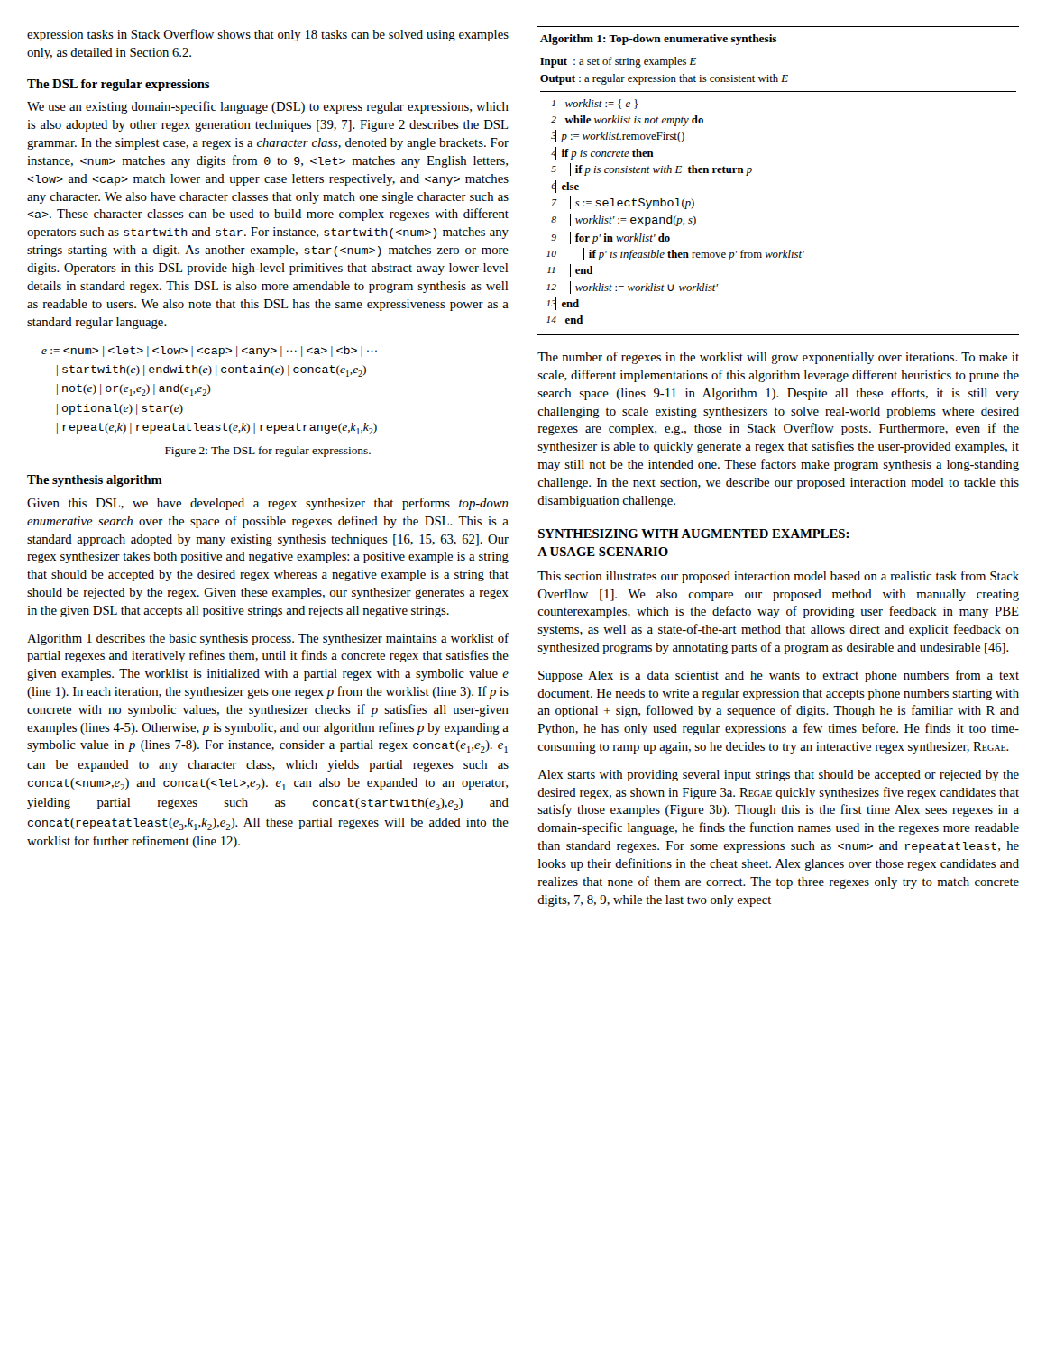expression tasks in Stack Overflow shows that only 18 tasks can be solved using examples only, as detailed in Section 6.2.
The DSL for regular expressions
We use an existing domain-specific language (DSL) to express regular expressions, which is also adopted by other regex generation techniques [39, 7]. Figure 2 describes the DSL grammar. In the simplest case, a regex is a character class, denoted by angle brackets. For instance, <num> matches any digits from 0 to 9, <let> matches any English letters, <low> and <cap> match lower and upper case letters respectively, and <any> matches any character. We also have character classes that only match one single character such as <a>. These character classes can be used to build more complex regexes with different operators such as startwith and star. For instance, startwith(<num>) matches any strings starting with a digit. As another example, star(<num>) matches zero or more digits. Operators in this DSL provide high-level primitives that abstract away lower-level details in standard regex. This DSL is also more amendable to program synthesis as well as readable to users. We also note that this DSL has the same expressiveness power as a standard regular language.
e := <num> | <let> | <low> | <cap> | <any> | ··· | <a> | <b> | ··· | startwith(e) | endwith(e) | contain(e) | concat(e1,e2) | not(e) | or(e1,e2) | and(e1,e2) | optional(e) | star(e) | repeat(e,k) | repeatatleast(e,k) | repeatrange(e,k1,k2)
Figure 2: The DSL for regular expressions.
The synthesis algorithm
Given this DSL, we have developed a regex synthesizer that performs top-down enumerative search over the space of possible regexes defined by the DSL. This is a standard approach adopted by many existing synthesis techniques [16, 15, 63, 62]. Our regex synthesizer takes both positive and negative examples: a positive example is a string that should be accepted by the desired regex whereas a negative example is a string that should be rejected by the regex. Given these examples, our synthesizer generates a regex in the given DSL that accepts all positive strings and rejects all negative strings.
Algorithm 1 describes the basic synthesis process. The synthesizer maintains a worklist of partial regexes and iteratively refines them, until it finds a concrete regex that satisfies the given examples. The worklist is initialized with a partial regex with a symbolic value e (line 1). In each iteration, the synthesizer gets one regex p from the worklist (line 3). If p is concrete with no symbolic values, the synthesizer checks if p satisfies all user-given examples (lines 4-5). Otherwise, p is symbolic, and our algorithm refines p by expanding a symbolic value in p (lines 7-8). For instance, consider a partial regex concat(e1,e2). e1 can be expanded to any character class, which yields partial regexes such as concat(<num>,e2) and concat(<let>,e2). e1 can also be expanded to an operator, yielding partial regexes such as concat(startwith(e3),e2) and concat(repeatatleast(e3,k1,k2),e2). All these partial regexes will be added into the worklist for further refinement (line 12).
Algorithm 1: Top-down enumerative synthesis
Input : a set of string examples E
Output : a regular expression that is consistent with E
worklist := { e }
while worklist is not empty do
p := worklist.removeFirst()
if p is concrete then
if p is consistent with E then return p
else
s := selectSymbol(p)
worklist' := expand(p, s)
for p' in worklist' do
if p' is infeasible then remove p' from worklist'
end
worklist := worklist ∪ worklist'
end
end
The number of regexes in the worklist will grow exponentially over iterations. To make it scale, different implementations of this algorithm leverage different heuristics to prune the search space (lines 9-11 in Algorithm 1). Despite all these efforts, it is still very challenging to scale existing synthesizers to solve real-world problems where desired regexes are complex, e.g., those in Stack Overflow posts. Furthermore, even if the synthesizer is able to quickly generate a regex that satisfies the user-provided examples, it may still not be the intended one. These factors make program synthesis a long-standing challenge. In the next section, we describe our proposed interaction model to tackle this disambiguation challenge.
Synthesizing with augmented examples:
A usage scenario
This section illustrates our proposed interaction model based on a realistic task from Stack Overflow [1]. We also compare our proposed method with manually creating counterexamples, which is the defacto way of providing user feedback in many PBE systems, as well as a state-of-the-art method that allows direct and explicit feedback on synthesized programs by annotating parts of a program as desirable and undesirable [46].
Suppose Alex is a data scientist and he wants to extract phone numbers from a text document. He needs to write a regular expression that accepts phone numbers starting with an optional + sign, followed by a sequence of digits. Though he is familiar with R and Python, he has only used regular expressions a few times before. He finds it too time-consuming to ramp up again, so he decides to try an interactive regex synthesizer, Regae.
Alex starts with providing several input strings that should be accepted or rejected by the desired regex, as shown in Figure 3a. Regae quickly synthesizes five regex candidates that satisfy those examples (Figure 3b). Though this is the first time Alex sees regexes in a domain-specific language, he finds the function names used in the regexes more readable than standard regexes. For some expressions such as <num> and repeatatleast, he looks up their definitions in the cheat sheet. Alex glances over those regex candidates and realizes that none of them are correct. The top three regexes only try to match concrete digits, 7, 8, 9, while the last two only expect